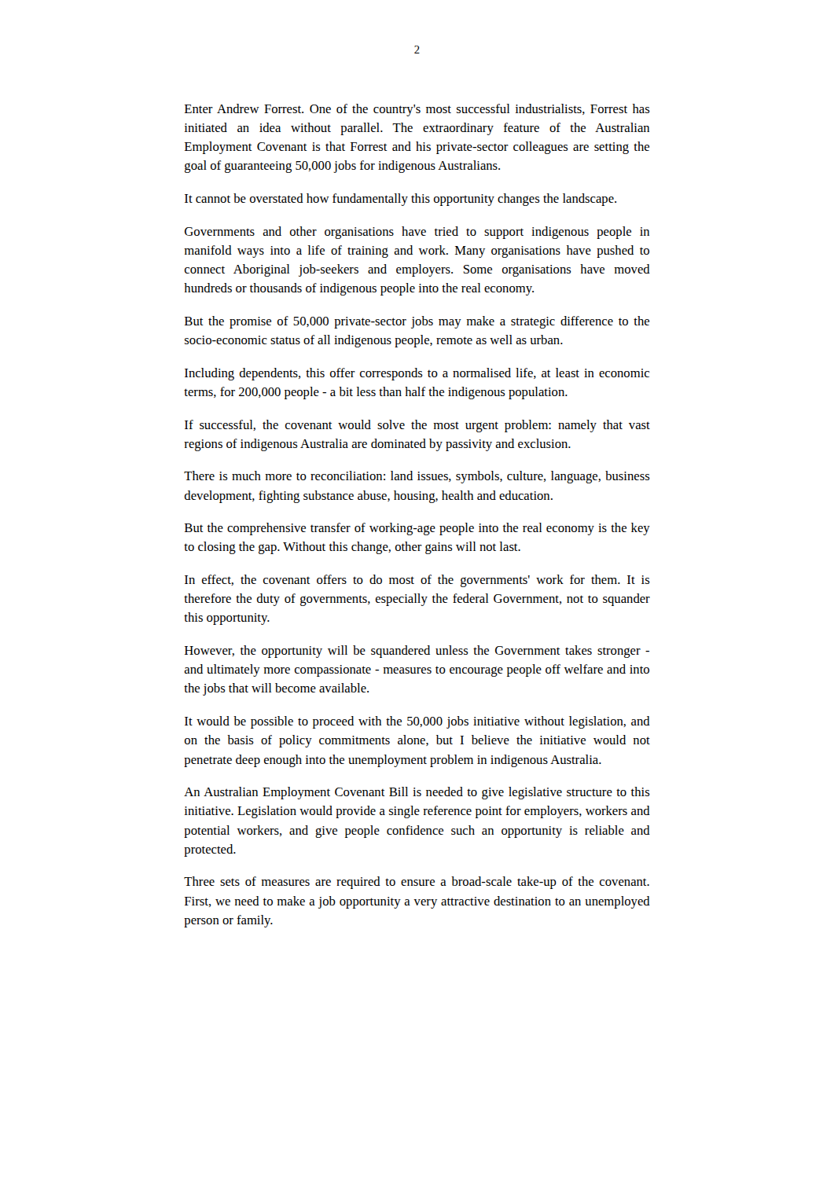2
Enter Andrew Forrest. One of the country's most successful industrialists, Forrest has initiated an idea without parallel. The extraordinary feature of the Australian Employment Covenant is that Forrest and his private-sector colleagues are setting the goal of guaranteeing 50,000 jobs for indigenous Australians.
It cannot be overstated how fundamentally this opportunity changes the landscape.
Governments and other organisations have tried to support indigenous people in manifold ways into a life of training and work. Many organisations have pushed to connect Aboriginal job-seekers and employers. Some organisations have moved hundreds or thousands of indigenous people into the real economy.
But the promise of 50,000 private-sector jobs may make a strategic difference to the socio-economic status of all indigenous people, remote as well as urban.
Including dependents, this offer corresponds to a normalised life, at least in economic terms, for 200,000 people - a bit less than half the indigenous population.
If successful, the covenant would solve the most urgent problem: namely that vast regions of indigenous Australia are dominated by passivity and exclusion.
There is much more to reconciliation: land issues, symbols, culture, language, business development, fighting substance abuse, housing, health and education.
But the comprehensive transfer of working-age people into the real economy is the key to closing the gap. Without this change, other gains will not last.
In effect, the covenant offers to do most of the governments' work for them. It is therefore the duty of governments, especially the federal Government, not to squander this opportunity.
However, the opportunity will be squandered unless the Government takes stronger - and ultimately more compassionate - measures to encourage people off welfare and into the jobs that will become available.
It would be possible to proceed with the 50,000 jobs initiative without legislation, and on the basis of policy commitments alone, but I believe the initiative would not penetrate deep enough into the unemployment problem in indigenous Australia.
An Australian Employment Covenant Bill is needed to give legislative structure to this initiative. Legislation would provide a single reference point for employers, workers and potential workers, and give people confidence such an opportunity is reliable and protected.
Three sets of measures are required to ensure a broad-scale take-up of the covenant. First, we need to make a job opportunity a very attractive destination to an unemployed person or family.